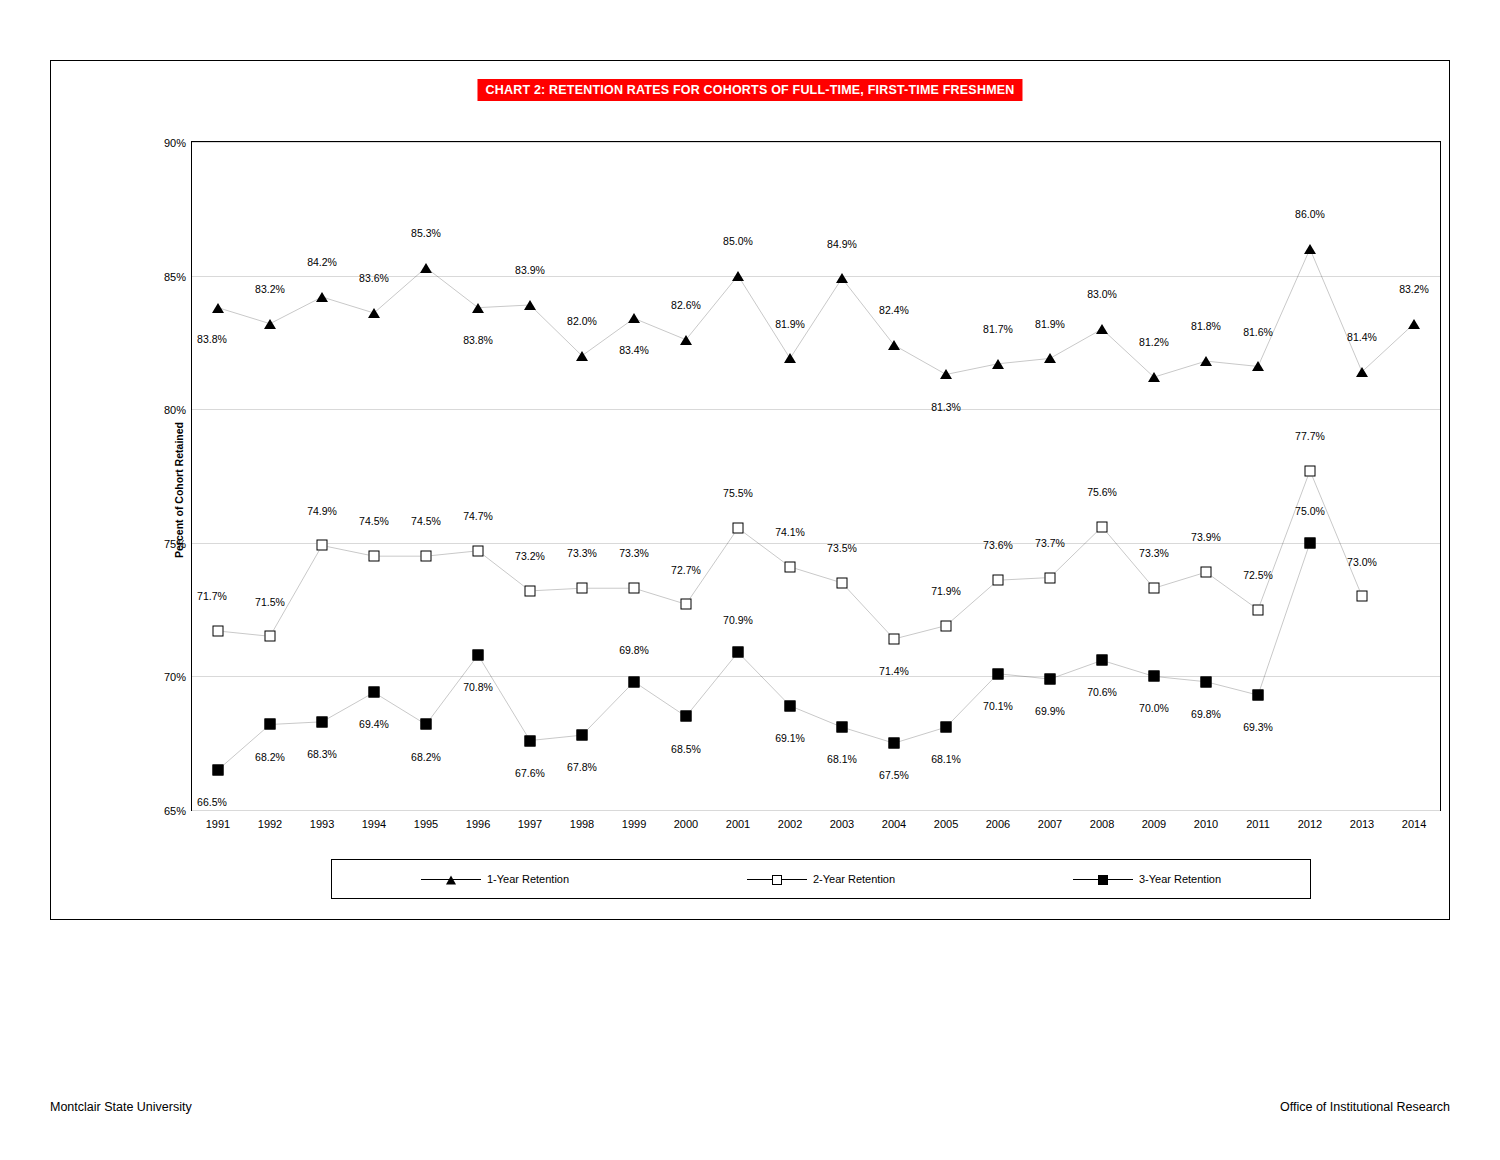CHART 2: RETENTION RATES FOR COHORTS OF FULL-TIME, FIRST-TIME FRESHMEN
Percent of Cohort Retained
90%
85%
80%
75%
70%
65%
1991
1992
1993
1994
1995
1996
1997
1998
1999
2000
2001
2002
2003
2004
2005
2006
2007
2008
2009
2010
2011
2012
2013
2014
83.8%
83.2%
84.2%
83.6%
85.3%
83.8%
83.9%
82.0%
83.4%
82.6%
85.0%
81.9%
84.9%
82.4%
81.3%
81.7%
81.9%
83.0%
81.2%
81.8%
81.6%
86.0%
81.4%
83.2%
71.7%
71.5%
74.9%
74.5%
74.5%
74.7%
73.2%
73.3%
73.3%
72.7%
75.5%
74.1%
73.5%
71.4%
71.9%
73.6%
73.7%
75.6%
73.3%
73.9%
72.5%
77.7%
73.0%
66.5%
68.2%
68.3%
69.4%
68.2%
70.8%
67.6%
67.8%
69.8%
68.5%
70.9%
69.1%
68.1%
67.5%
68.1%
70.1%
69.9%
70.6%
70.0%
69.8%
69.3%
75.0%
1-Year Retention
2-Year Retention
3-Year Retention
Montclair State University
Office of Institutional Research